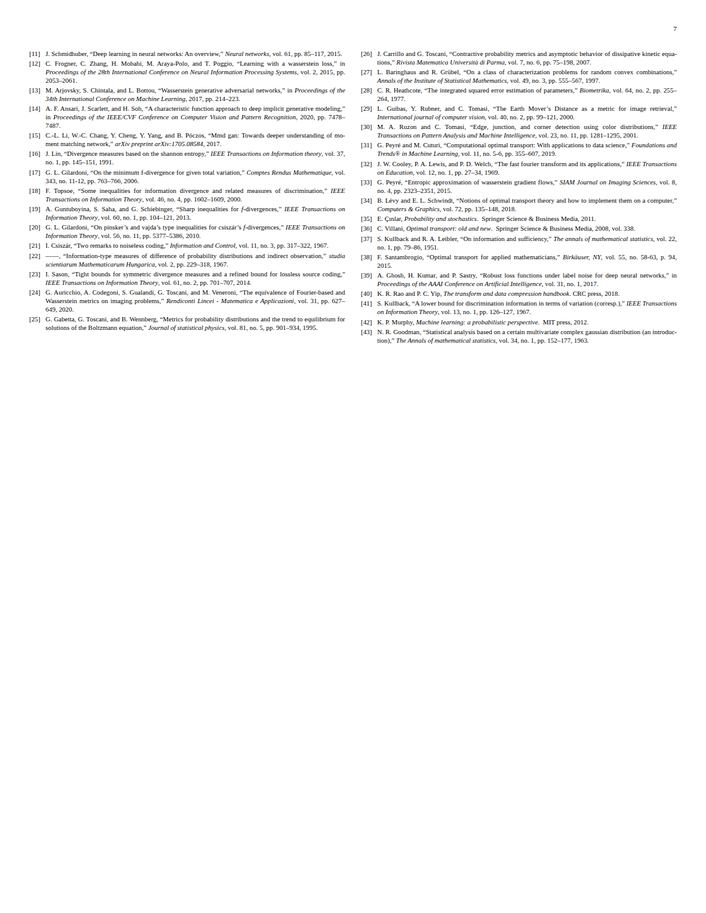7
[11] J. Schmidhuber, “Deep learning in neural networks: An overview,” Neural networks, vol. 61, pp. 85–117, 2015.
[12] C. Frogner, C. Zhang, H. Mobahi, M. Araya-Polo, and T. Poggio, “Learning with a wasserstein loss,” in Proceedings of the 28th International Conference on Neural Information Processing Systems, vol. 2, 2015, pp. 2053–2061.
[13] M. Arjovsky, S. Chintala, and L. Bottou, “Wasserstein generative adversarial networks,” in Proceedings of the 34th International Conference on Machine Learning, 2017, pp. 214–223.
[14] A. F. Ansari, J. Scarlett, and H. Soh, “A characteristic function approach to deep implicit generative modeling,” in Proceedings of the IEEE/CVF Conference on Computer Vision and Pattern Recognition, 2020, pp. 7478–7487.
[15] C.-L. Li, W.-C. Chang, Y. Cheng, Y. Yang, and B. Póczos, “Mmd gan: Towards deeper understanding of moment matching network,” arXiv preprint arXiv:1705.08584, 2017.
[16] J. Lin, “Divergence measures based on the shannon entropy,” IEEE Transactions on Information theory, vol. 37, no. 1, pp. 145–151, 1991.
[17] G. L. Gilardoni, “On the minimum f-divergence for given total variation,” Comptes Rendus Mathematique, vol. 343, no. 11-12, pp. 763–766, 2006.
[18] F. Topsoe, “Some inequalities for information divergence and related measures of discrimination,” IEEE Transactions on Information Theory, vol. 46, no. 4, pp. 1602–1609, 2000.
[19] A. Guntuboyina, S. Saha, and G. Schiebinger, “Sharp inequalities for f-divergences,” IEEE Transactions on Information Theory, vol. 60, no. 1, pp. 104–121, 2013.
[20] G. L. Gilardoni, “On pinsker’s and vajda’s type inequalities for csiszár’s f-divergences,” IEEE Transactions on Information Theory, vol. 56, no. 11, pp. 5377–5386, 2010.
[21] I. Csiszár, “Two remarks to noiseless coding,” Information and Control, vol. 11, no. 3, pp. 317–322, 1967.
[22]——, “Information-type measures of difference of probability distributions and indirect observation,” studia scientiarum Mathematicarum Hungarica, vol. 2, pp. 229–318, 1967.
[23] I. Sason, “Tight bounds for symmetric divergence measures and a refined bound for lossless source coding,” IEEE Transactions on Information Theory, vol. 61, no. 2, pp. 701–707, 2014.
[24] G. Auricchio, A. Codegoni, S. Gualandi, G. Toscani, and M. Veneroni, “The equivalence of Fourier-based and Wasserstein metrics on imaging problems,” Rendiconti Lincei - Matematica e Applicazioni, vol. 31, pp. 627–649, 2020.
[25] G. Gabetta, G. Toscani, and B. Wennberg, “Metrics for probability distributions and the trend to equilibrium for solutions of the Boltzmann equation,” Journal of statistical physics, vol. 81, no. 5, pp. 901–934, 1995.
[26] J. Carrillo and G. Toscani, “Contractive probability metrics and asymptotic behavior of dissipative kinetic equations,” Rivista Matematica Università di Parma, vol. 7, no. 6, pp. 75–198, 2007.
[27] L. Baringhaus and R. Grübel, “On a class of characterization problems for random convex combinations,” Annals of the Institute of Statistical Mathematics, vol. 49, no. 3, pp. 555–567, 1997.
[28] C. R. Heathcote, “The integrated squared error estimation of parameters,” Biometrika, vol. 64, no. 2, pp. 255–264, 1977.
[29] L. Guibas, Y. Rubner, and C. Tomasi, “The Earth Mover’s Distance as a metric for image retrieval,” International journal of computer vision, vol. 40, no. 2, pp. 99–121, 2000.
[30] M. A. Ruzon and C. Tomasi, “Edge, junction, and corner detection using color distributions,” IEEE Transactions on Pattern Analysis and Machine Intelligence, vol. 23, no. 11, pp. 1281–1295, 2001.
[31] G. Peyré and M. Cuturi, “Computational optimal transport: With applications to data science,” Foundations and Trends® in Machine Learning, vol. 11, no. 5-6, pp. 355–607, 2019.
[32] J. W. Cooley, P. A. Lewis, and P. D. Welch, “The fast fourier transform and its applications,” IEEE Transactions on Education, vol. 12, no. 1, pp. 27–34, 1969.
[33] G. Peyré, “Entropic approximation of wasserstein gradient flows,” SIAM Journal on Imaging Sciences, vol. 8, no. 4, pp. 2323–2351, 2015.
[34] B. Lévy and E. L. Schwindt, “Notions of optimal transport theory and how to implement them on a computer,” Computers & Graphics, vol. 72, pp. 135–148, 2018.
[35] E. Çınlar, Probability and stochastics. Springer Science & Business Media, 2011.
[36] C. Villani, Optimal transport: old and new. Springer Science & Business Media, 2008, vol. 338.
[37] S. Kullback and R. A. Leibler, “On information and sufficiency,” The annals of mathematical statistics, vol. 22, no. 1, pp. 79–86, 1951.
[38] F. Santambrogio, “Optimal transport for applied mathematicians,” Birkäuser, NY, vol. 55, no. 58-63, p. 94, 2015.
[39] A. Ghosh, H. Kumar, and P. Sastry, “Robust loss functions under label noise for deep neural networks,” in Proceedings of the AAAI Conference on Artificial Intelligence, vol. 31, no. 1, 2017.
[40] K. R. Rao and P. C. Yip, The transform and data compression handbook. CRC press, 2018.
[41] S. Kullback, “A lower bound for discrimination information in terms of variation (corresp.),” IEEE Transactions on Information Theory, vol. 13, no. 1, pp. 126–127, 1967.
[42] K. P. Murphy, Machine learning: a probabilistic perspective. MIT press, 2012.
[43] N. R. Goodman, “Statistical analysis based on a certain multivariate complex gaussian distribution (an introduction),” The Annals of mathematical statistics, vol. 34, no. 1, pp. 152–177, 1963.